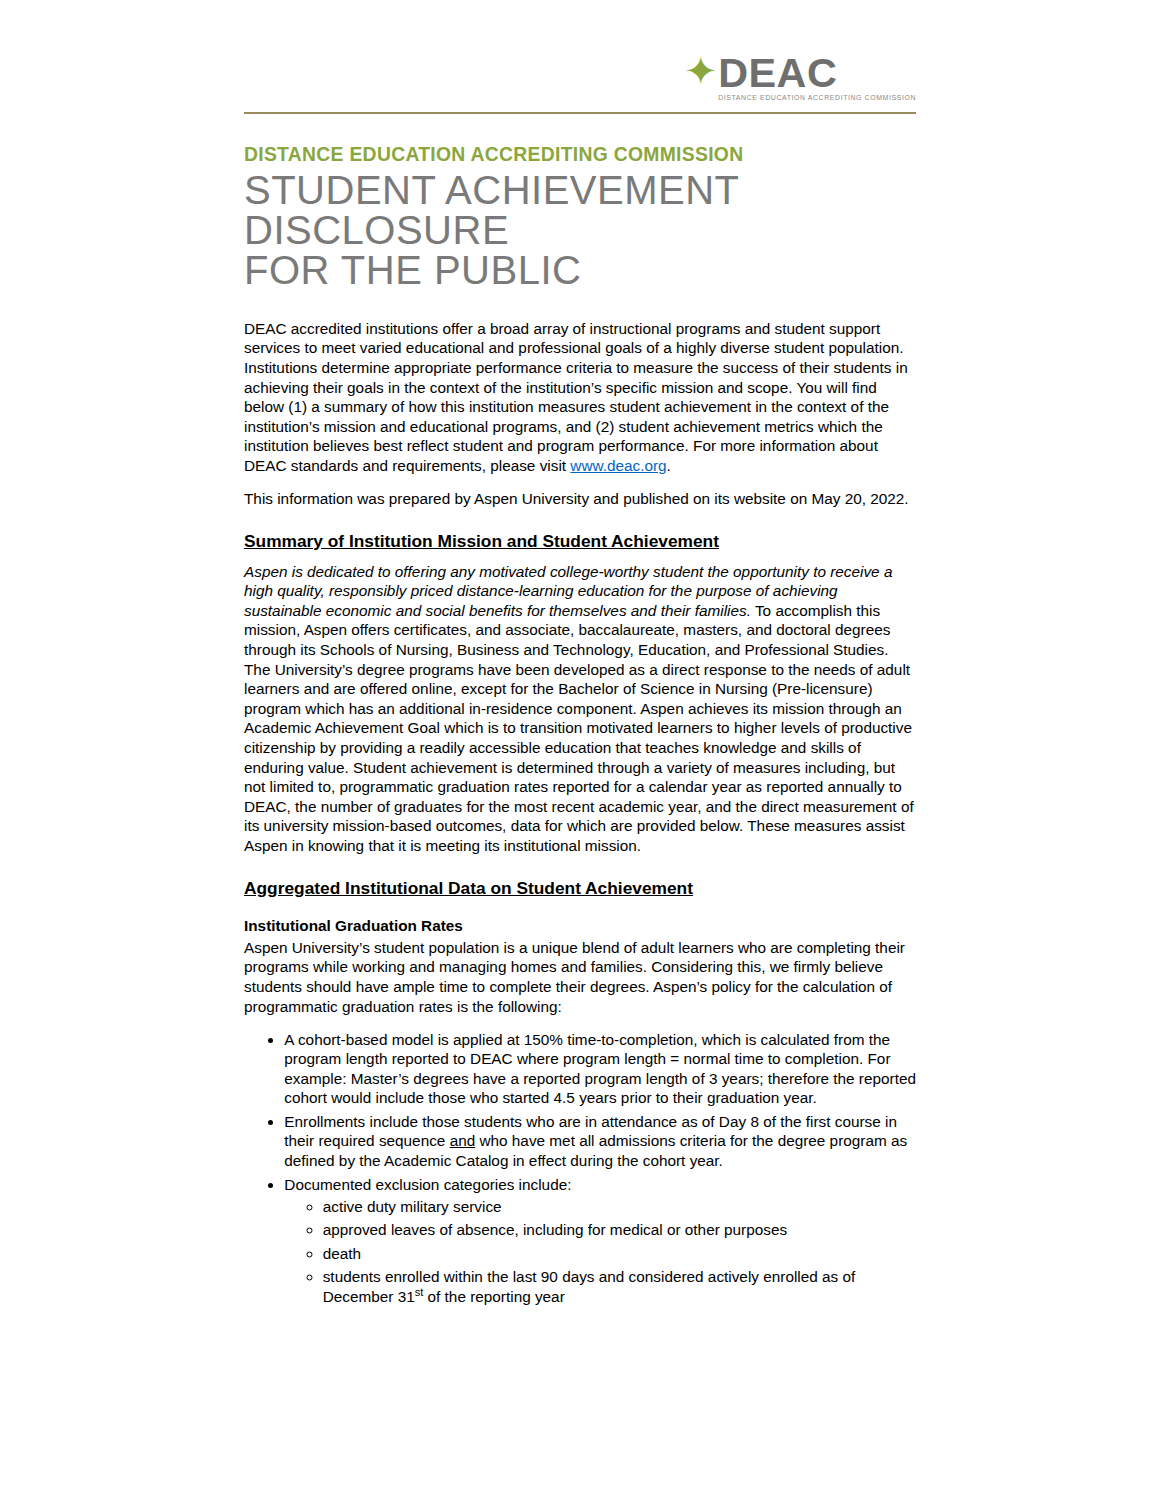✦
DEAC
DISTANCE EDUCATION ACCREDITING COMMISSION
DISTANCE EDUCATION ACCREDITING COMMISSION
STUDENT ACHIEVEMENT DISCLOSURE
FOR THE PUBLIC
DEAC accredited institutions offer a broad array of instructional programs and student support services to meet varied educational and professional goals of a highly diverse student population. Institutions determine appropriate performance criteria to measure the success of their students in achieving their goals in the context of the institution’s specific mission and scope. You will find below (1) a summary of how this institution measures student achievement in the context of the institution’s mission and educational programs, and (2) student achievement metrics which the institution believes best reflect student and program performance. For more information about DEAC standards and requirements, please visit www.deac.org.
This information was prepared by Aspen University and published on its website on May 20, 2022.
Summary of Institution Mission and Student Achievement
Aspen is dedicated to offering any motivated college-worthy student the opportunity to receive a high quality, responsibly priced distance-learning education for the purpose of achieving sustainable economic and social benefits for themselves and their families. To accomplish this mission, Aspen offers certificates, and associate, baccalaureate, masters, and doctoral degrees through its Schools of Nursing, Business and Technology, Education, and Professional Studies. The University’s degree programs have been developed as a direct response to the needs of adult learners and are offered online, except for the Bachelor of Science in Nursing (Pre-licensure) program which has an additional in-residence component. Aspen achieves its mission through an Academic Achievement Goal which is to transition motivated learners to higher levels of productive citizenship by providing a readily accessible education that teaches knowledge and skills of enduring value. Student achievement is determined through a variety of measures including, but not limited to, programmatic graduation rates reported for a calendar year as reported annually to DEAC, the number of graduates for the most recent academic year, and the direct measurement of its university mission-based outcomes, data for which are provided below. These measures assist Aspen in knowing that it is meeting its institutional mission.
Aggregated Institutional Data on Student Achievement
Institutional Graduation Rates
Aspen University’s student population is a unique blend of adult learners who are completing their programs while working and managing homes and families. Considering this, we firmly believe students should have ample time to complete their degrees. Aspen’s policy for the calculation of programmatic graduation rates is the following:
A cohort-based model is applied at 150% time-to-completion, which is calculated from the program length reported to DEAC where program length = normal time to completion. For example: Master’s degrees have a reported program length of 3 years; therefore the reported cohort would include those who started 4.5 years prior to their graduation year.
Enrollments include those students who are in attendance as of Day 8 of the first course in their required sequence and who have met all admissions criteria for the degree program as defined by the Academic Catalog in effect during the cohort year.
Documented exclusion categories include:
active duty military service
approved leaves of absence, including for medical or other purposes
death
students enrolled within the last 90 days and considered actively enrolled as of December 31st of the reporting year